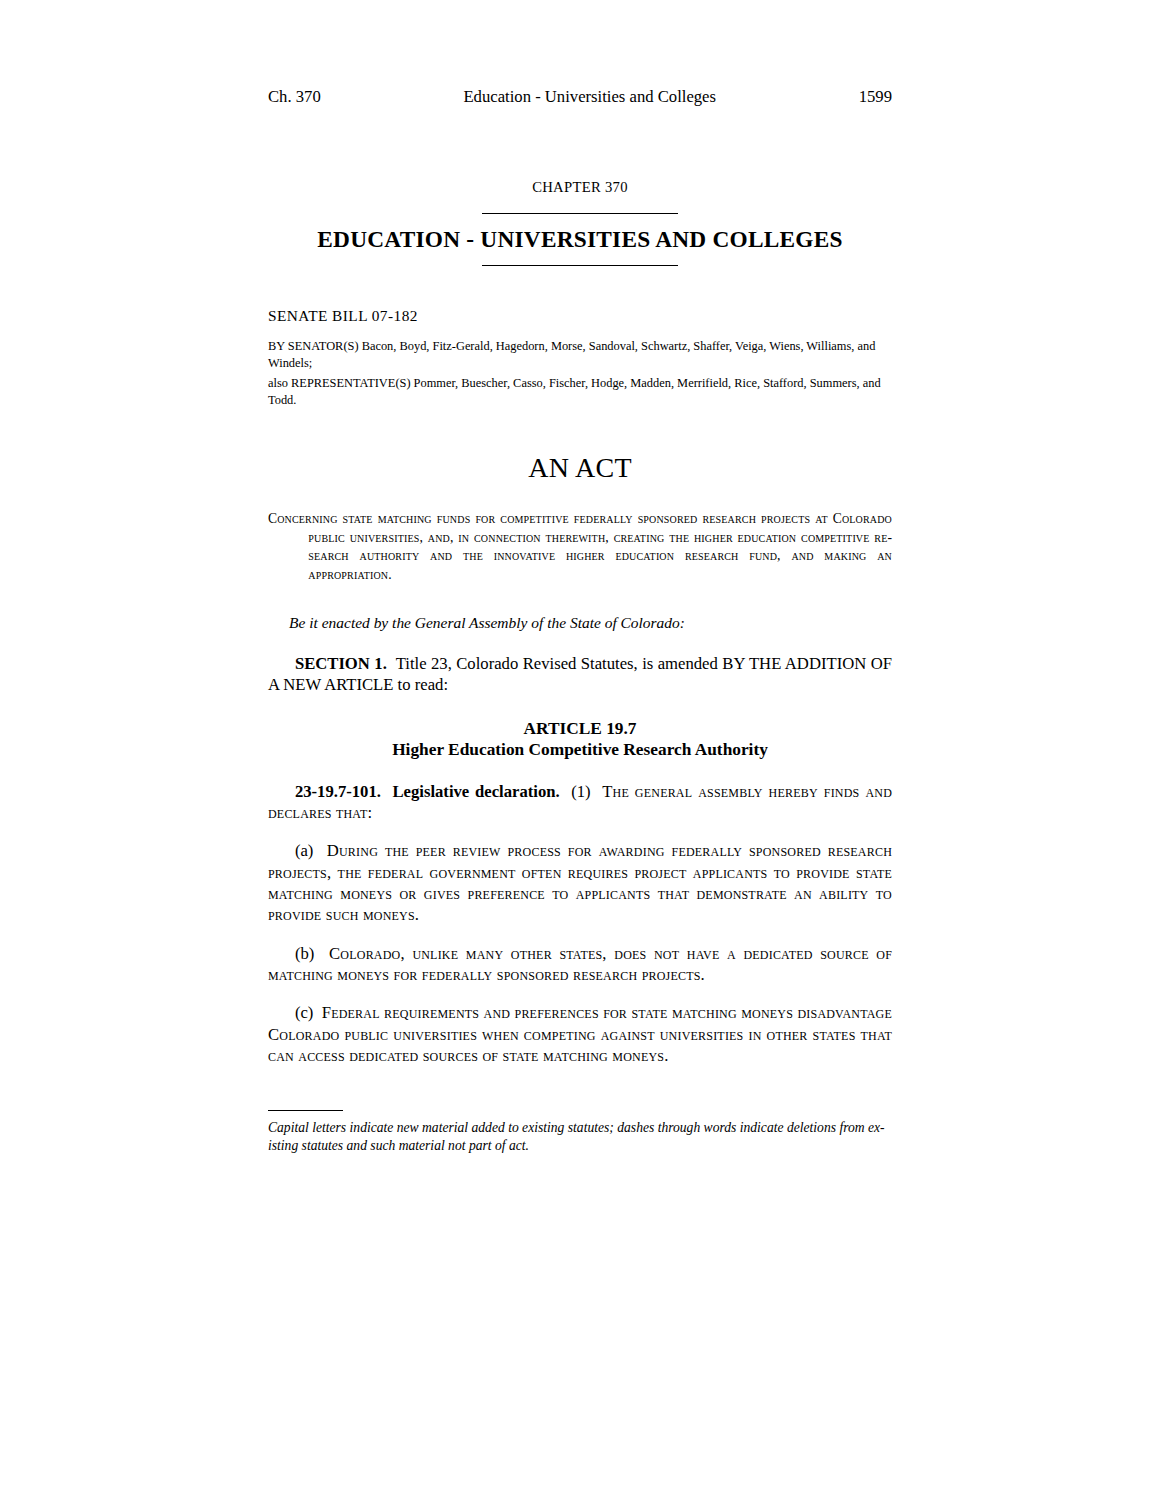Ch. 370 Education - Universities and Colleges 1599
CHAPTER 370
EDUCATION - UNIVERSITIES AND COLLEGES
SENATE BILL 07-182
BY SENATOR(S) Bacon, Boyd, Fitz-Gerald, Hagedorn, Morse, Sandoval, Schwartz, Shaffer, Veiga, Wiens, Williams, and Windels;
also REPRESENTATIVE(S) Pommer, Buescher, Casso, Fischer, Hodge, Madden, Merrifield, Rice, Stafford, Summers, and Todd.
AN ACT
Concerning state matching funds for competitive federally sponsored research projects at Colorado public universities, and, in connection therewith, creating the higher education competitive research authority and the innovative higher education research fund, and making an appropriation.
Be it enacted by the General Assembly of the State of Colorado:
SECTION 1. Title 23, Colorado Revised Statutes, is amended BY THE ADDITION OF A NEW ARTICLE to read:
ARTICLE 19.7 Higher Education Competitive Research Authority
23-19.7-101. Legislative declaration. (1) The general assembly hereby finds and declares that:
(a) During the peer review process for awarding federally sponsored research projects, the federal government often requires project applicants to provide state matching moneys or gives preference to applicants that demonstrate an ability to provide such moneys.
(b) Colorado, unlike many other states, does not have a dedicated source of matching moneys for federally sponsored research projects.
(c) Federal requirements and preferences for state matching moneys disadvantage Colorado public universities when competing against universities in other states that can access dedicated sources of state matching moneys.
Capital letters indicate new material added to existing statutes; dashes through words indicate deletions from existing statutes and such material not part of act.